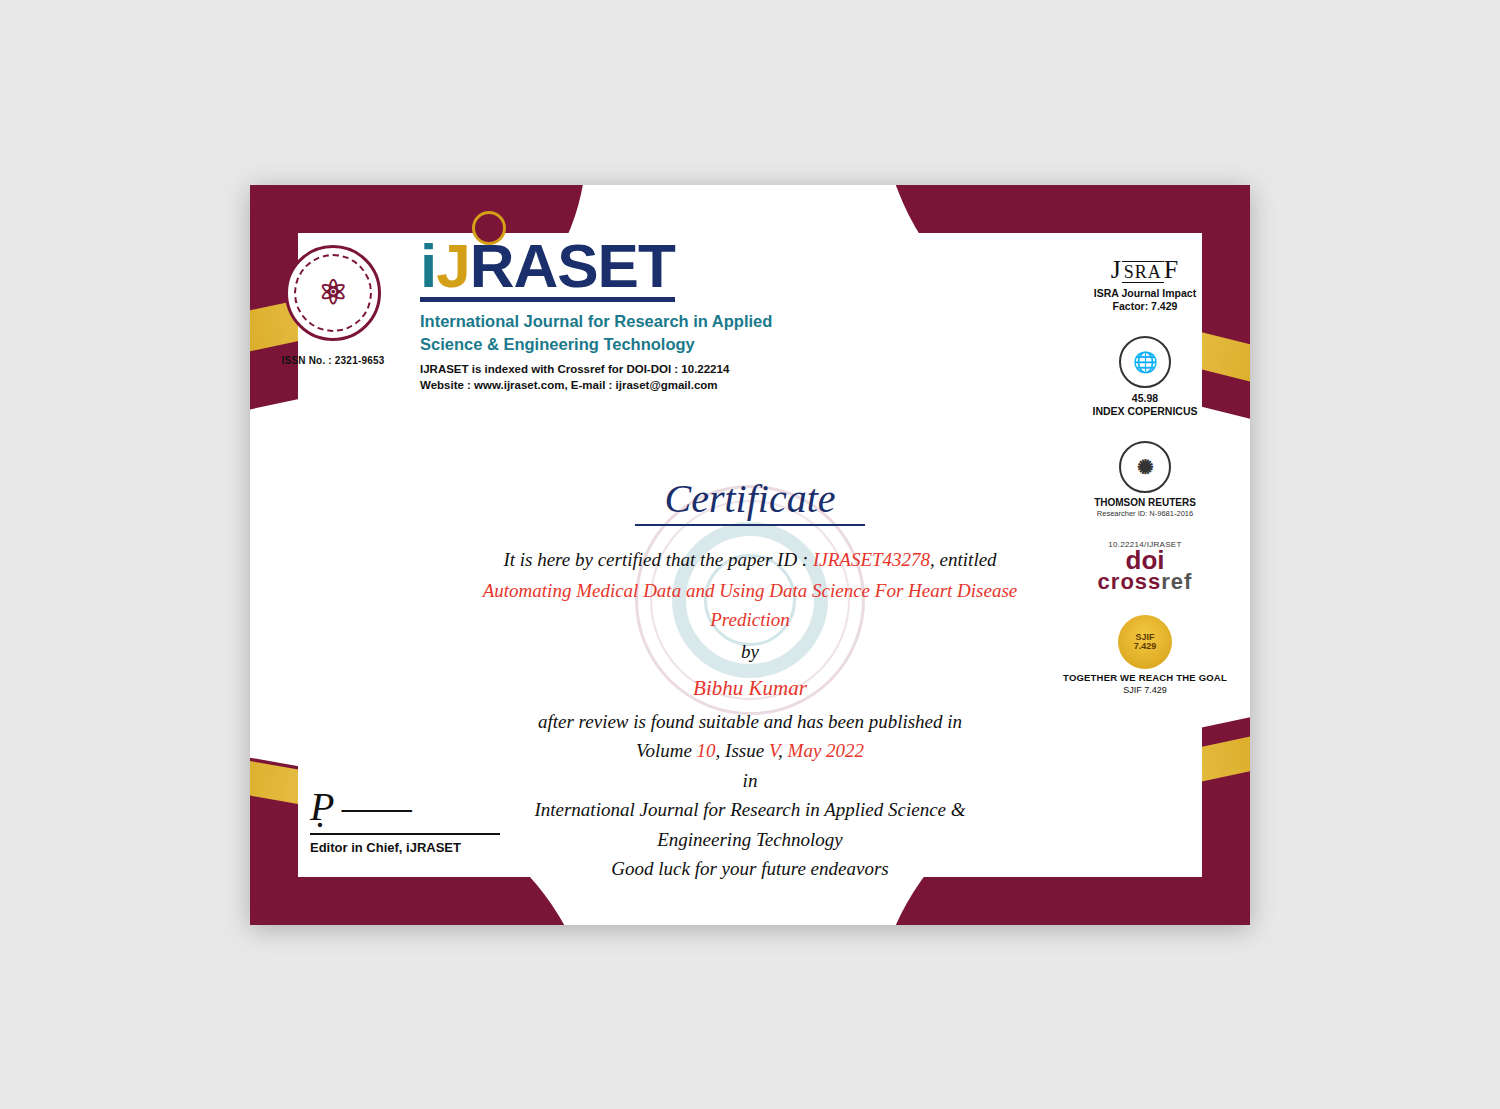⚛
ISSN No. : 2321-9653
iJRASET
International Journal for Research in Applied
Science & Engineering Technology
IJRASET is indexed with Crossref for DOI-DOI : 10.22214
Website : www.ijraset.com, E-mail : ijraset@gmail.com
Certificate
International Journal for Research in Applied Science
It is here by certified that the paper ID : IJRASET43278, entitled Automating Medical Data and Using Data Science For Heart Disease
Prediction by Bibhu Kumar after review is found suitable and has been published in Volume 10, Issue V, May 2022 in International Journal for Research in Applied Science & Engineering Technology Good luck for your future endeavors
JSRAF
ISRA Journal Impact
Factor: 7.429
🌐
45.98
INDEX COPERNICUS
✺
THOMSON REUTERS
Researcher ID: N-9681-2016
10.22214/IJRASET
doi crossref
SJIF
7.429
TOGETHER WE REACH THE GOAL
SJIF 7.429
P̣ ——
Editor in Chief, iJRASET